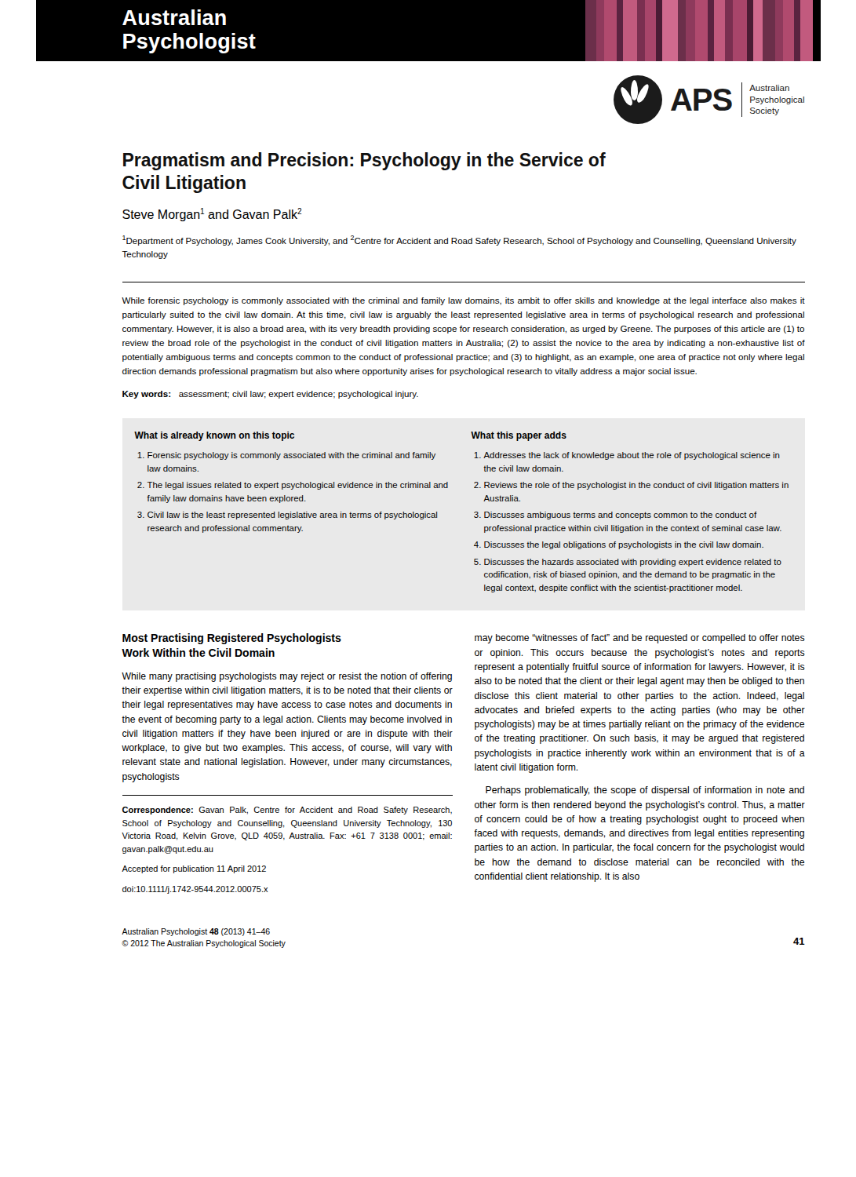Australian
Psychologist
APS
Australian
Psychological
Society
Pragmatism and Precision: Psychology in the Service of
Civil Litigation
Steve Morgan1 and Gavan Palk2
1Department of Psychology, James Cook University, and 2Centre for Accident and Road Safety Research, School of Psychology and Counselling, Queensland University Technology
While forensic psychology is commonly associated with the criminal and family law domains, its ambit to offer skills and knowledge at the legal interface also makes it particularly suited to the civil law domain. At this time, civil law is arguably the least represented legislative area in terms of psychological research and professional commentary. However, it is also a broad area, with its very breadth providing scope for research consideration, as urged by Greene. The purposes of this article are (1) to review the broad role of the psychologist in the conduct of civil litigation matters in Australia; (2) to assist the novice to the area by indicating a non-exhaustive list of potentially ambiguous terms and concepts common to the conduct of professional practice; and (3) to highlight, as an example, one area of practice not only where legal direction demands professional pragmatism but also where opportunity arises for psychological research to vitally address a major social issue.
Key words: assessment; civil law; expert evidence; psychological injury.
What is already known on this topic
Forensic psychology is commonly associated with the criminal and family law domains.
The legal issues related to expert psychological evidence in the criminal and family law domains have been explored.
Civil law is the least represented legislative area in terms of psychological research and professional commentary.
What this paper adds
Addresses the lack of knowledge about the role of psychological science in the civil law domain.
Reviews the role of the psychologist in the conduct of civil litigation matters in Australia.
Discusses ambiguous terms and concepts common to the conduct of professional practice within civil litigation in the context of seminal case law.
Discusses the legal obligations of psychologists in the civil law domain.
Discusses the hazards associated with providing expert evidence related to codification, risk of biased opinion, and the demand to be pragmatic in the legal context, despite conflict with the scientist-practitioner model.
Most Practising Registered Psychologists
Work Within the Civil Domain
While many practising psychologists may reject or resist the notion of offering their expertise within civil litigation matters, it is to be noted that their clients or their legal representatives may have access to case notes and documents in the event of becoming party to a legal action. Clients may become involved in civil litigation matters if they have been injured or are in dispute with their workplace, to give but two examples. This access, of course, will vary with relevant state and national legislation. However, under many circumstances, psychologists
Correspondence: Gavan Palk, Centre for Accident and Road Safety Research, School of Psychology and Counselling, Queensland University Technology, 130 Victoria Road, Kelvin Grove, QLD 4059, Australia. Fax: +61 7 3138 0001; email: gavan.palk@qut.edu.au
Accepted for publication 11 April 2012
doi:10.1111/j.1742-9544.2012.00075.x
may become “witnesses of fact” and be requested or compelled to offer notes or opinion. This occurs because the psychologist’s notes and reports represent a potentially fruitful source of information for lawyers. However, it is also to be noted that the client or their legal agent may then be obliged to then disclose this client material to other parties to the action. Indeed, legal advocates and briefed experts to the acting parties (who may be other psychologists) may be at times partially reliant on the primacy of the evidence of the treating practitioner. On such basis, it may be argued that registered psychologists in practice inherently work within an environment that is of a latent civil litigation form.
Perhaps problematically, the scope of dispersal of information in note and other form is then rendered beyond the psychologist’s control. Thus, a matter of concern could be of how a treating psychologist ought to proceed when faced with requests, demands, and directives from legal entities representing parties to an action. In particular, the focal concern for the psychologist would be how the demand to disclose material can be reconciled with the confidential client relationship. It is also
Australian Psychologist 48 (2013) 41–46
© 2012 The Australian Psychological Society
41